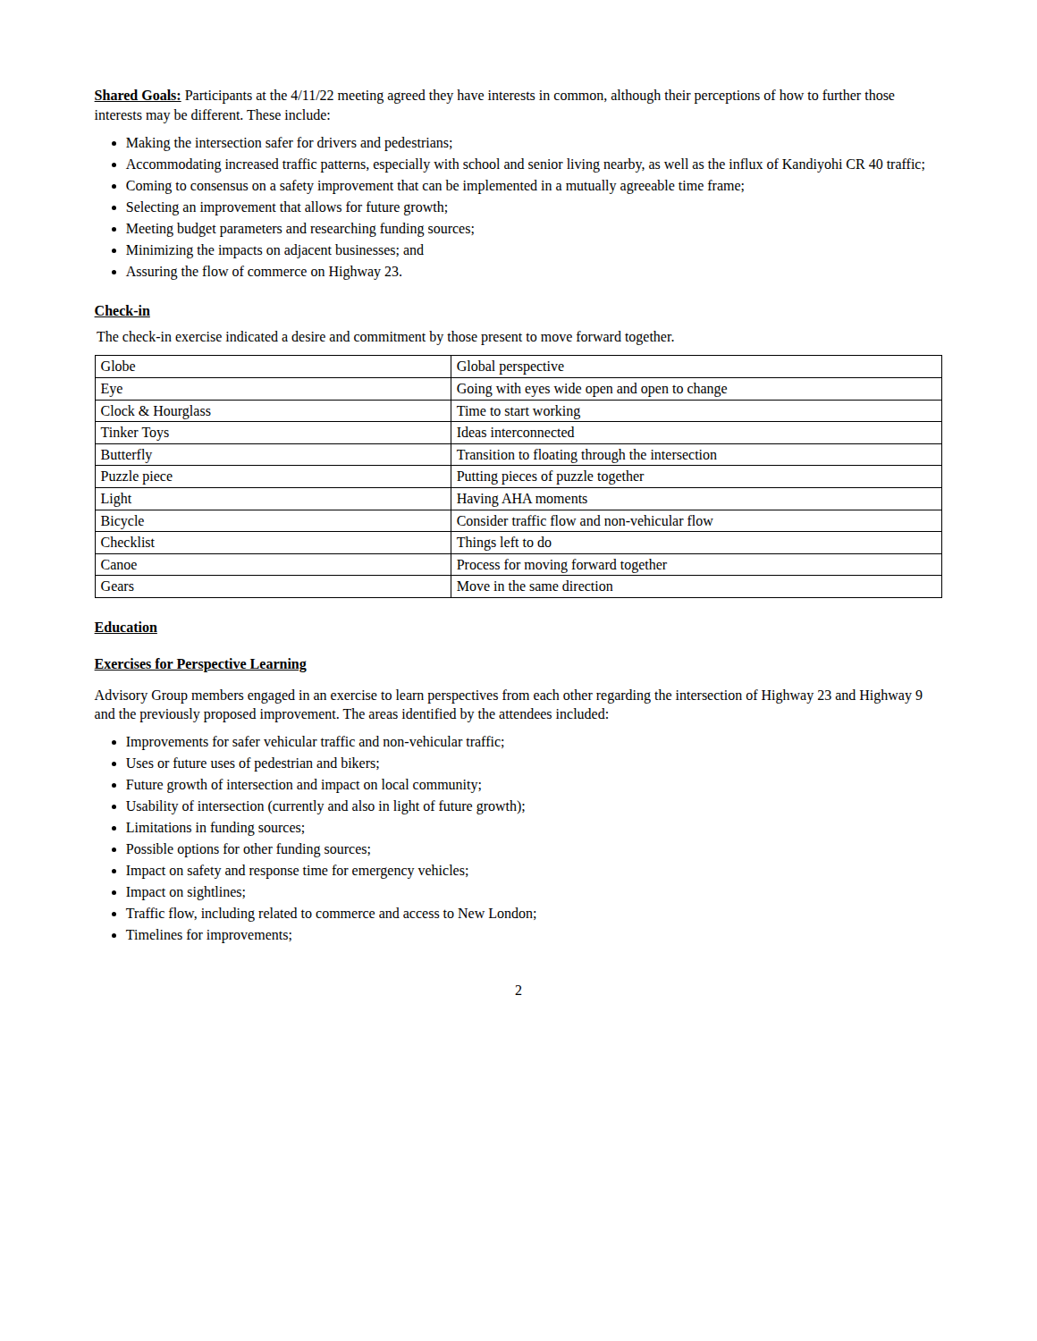Shared Goals: Participants at the 4/11/22 meeting agreed they have interests in common, although their perceptions of how to further those interests may be different. These include:
Making the intersection safer for drivers and pedestrians;
Accommodating increased traffic patterns, especially with school and senior living nearby, as well as the influx of Kandiyohi CR 40 traffic;
Coming to consensus on a safety improvement that can be implemented in a mutually agreeable time frame;
Selecting an improvement that allows for future growth;
Meeting budget parameters and researching funding sources;
Minimizing the impacts on adjacent businesses; and
Assuring the flow of commerce on Highway 23.
Check-in
The check-in exercise indicated a desire and commitment by those present to move forward together.
| Globe | Global perspective |
| Eye | Going with eyes wide open and open to change |
| Clock & Hourglass | Time to start working |
| Tinker Toys | Ideas interconnected |
| Butterfly | Transition to floating through the intersection |
| Puzzle piece | Putting pieces of puzzle together |
| Light | Having AHA moments |
| Bicycle | Consider traffic flow and non-vehicular flow |
| Checklist | Things left to do |
| Canoe | Process for moving forward together |
| Gears | Move in the same direction |
Education
Exercises for Perspective Learning
Advisory Group members engaged in an exercise to learn perspectives from each other regarding the intersection of Highway 23 and Highway 9 and the previously proposed improvement. The areas identified by the attendees included:
Improvements for safer vehicular traffic and non-vehicular traffic;
Uses or future uses of pedestrian and bikers;
Future growth of intersection and impact on local community;
Usability of intersection (currently and also in light of future growth);
Limitations in funding sources;
Possible options for other funding sources;
Impact on safety and response time for emergency vehicles;
Impact on sightlines;
Traffic flow, including related to commerce and access to New London;
Timelines for improvements;
2